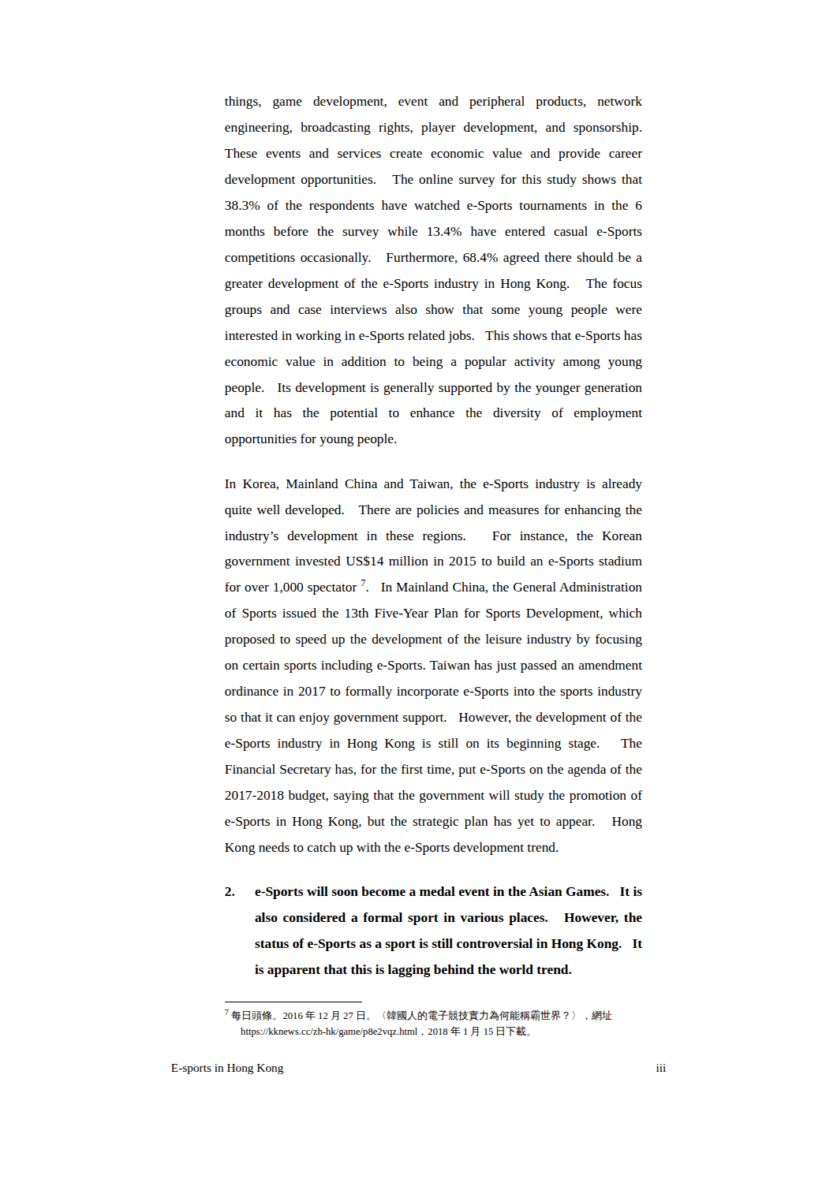things, game development, event and peripheral products, network engineering, broadcasting rights, player development, and sponsorship. These events and services create economic value and provide career development opportunities. The online survey for this study shows that 38.3% of the respondents have watched e-Sports tournaments in the 6 months before the survey while 13.4% have entered casual e-Sports competitions occasionally. Furthermore, 68.4% agreed there should be a greater development of the e-Sports industry in Hong Kong. The focus groups and case interviews also show that some young people were interested in working in e-Sports related jobs. This shows that e-Sports has economic value in addition to being a popular activity among young people. Its development is generally supported by the younger generation and it has the potential to enhance the diversity of employment opportunities for young people.
In Korea, Mainland China and Taiwan, the e-Sports industry is already quite well developed. There are policies and measures for enhancing the industry’s development in these regions. For instance, the Korean government invested US$14 million in 2015 to build an e-Sports stadium for over 1,000 spectator 7. In Mainland China, the General Administration of Sports issued the 13th Five-Year Plan for Sports Development, which proposed to speed up the development of the leisure industry by focusing on certain sports including e-Sports. Taiwan has just passed an amendment ordinance in 2017 to formally incorporate e-Sports into the sports industry so that it can enjoy government support. However, the development of the e-Sports industry in Hong Kong is still on its beginning stage. The Financial Secretary has, for the first time, put e-Sports on the agenda of the 2017-2018 budget, saying that the government will study the promotion of e-Sports in Hong Kong, but the strategic plan has yet to appear. Hong Kong needs to catch up with the e-Sports development trend.
2. e-Sports will soon become a medal event in the Asian Games. It is also considered a formal sport in various places. However, the status of e-Sports as a sport is still controversial in Hong Kong. It is apparent that this is lagging behind the world trend.
7 每日頭條。2016 年 12 月 27 日。〈韓國人的電子競技實力為何能稱霸世界？〉，網址 https://kknews.cc/zh-hk/game/p8e2vqz.html，2018 年 1 月 15 日下載。
E-sports in Hong Kong iii